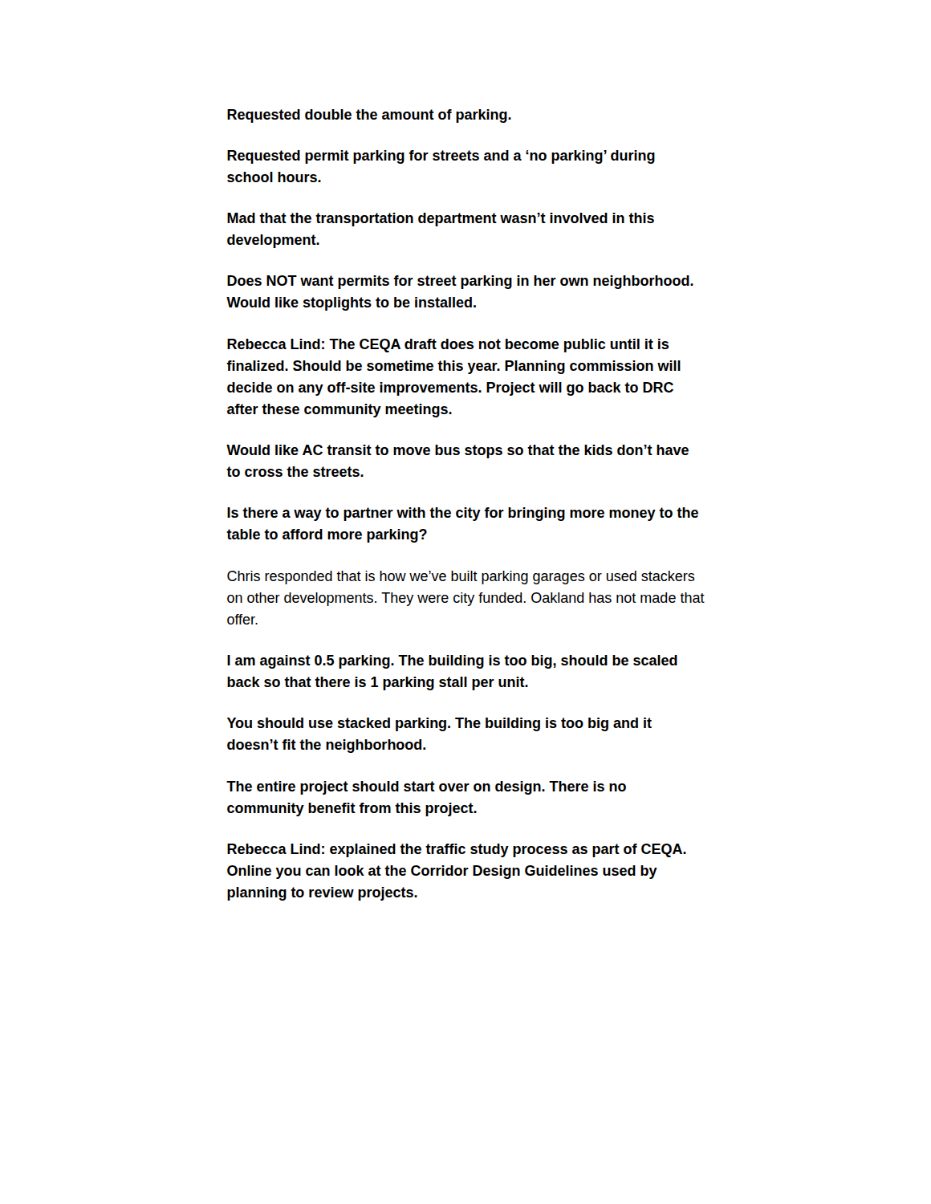Requested double the amount of parking.
Requested permit parking for streets and a ‘no parking’ during school hours.
Mad that the transportation department wasn’t involved in this development.
Does NOT want permits for street parking in her own neighborhood. Would like stoplights to be installed.
Rebecca Lind: The CEQA draft does not become public until it is finalized. Should be sometime this year. Planning commission will decide on any off-site improvements. Project will go back to DRC after these community meetings.
Would like AC transit to move bus stops so that the kids don’t have to cross the streets.
Is there a way to partner with the city for bringing more money to the table to afford more parking?
Chris responded that is how we’ve built parking garages or used stackers on other developments. They were city funded. Oakland has not made that offer.
I am against 0.5 parking. The building is too big, should be scaled back so that there is 1 parking stall per unit.
You should use stacked parking. The building is too big and it doesn’t fit the neighborhood.
The entire project should start over on design. There is no community benefit from this project.
Rebecca Lind: explained the traffic study process as part of CEQA. Online you can look at the Corridor Design Guidelines used by planning to review projects.